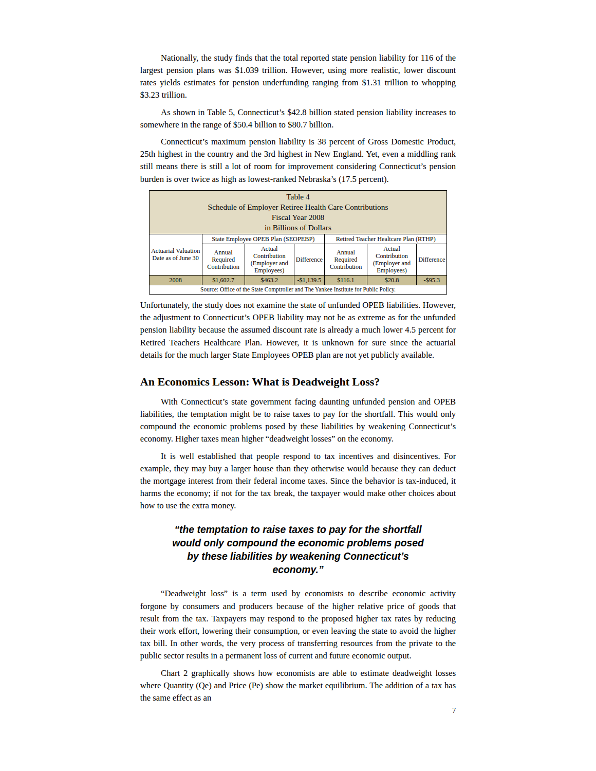Nationally, the study finds that the total reported state pension liability for 116 of the largest pension plans was $1.039 trillion. However, using more realistic, lower discount rates yields estimates for pension underfunding ranging from $1.31 trillion to whopping $3.23 trillion.
As shown in Table 5, Connecticut’s $42.8 billion stated pension liability increases to somewhere in the range of $50.4 billion to $80.7 billion.
Connecticut’s maximum pension liability is 38 percent of Gross Domestic Product, 25th highest in the country and the 3rd highest in New England. Yet, even a middling rank still means there is still a lot of room for improvement considering Connecticut’s pension burden is over twice as high as lowest-ranked Nebraska’s (17.5 percent).
| Table 4 Schedule of Employer Retiree Health Care Contributions Fiscal Year 2008 in Billions of Dollars |
| Actuarial Valuation Date as of June 30 | State Employee OPEB Plan (SEOPEBP) | Retired Teacher Healtcare Plan (RTHP) |
| Annual Required Contribution | Actual Contribution (Employer and Employees) | Difference | Annual Required Contribution | Actual Contribution (Employer and Employees) | Difference |
| 2008 | $1,602.7 | $463.2 | -$1,139.5 | $116.1 | $20.8 | -$95.3 |
| Source: Office of the State Comptroller and The Yankee Institute for Public Policy. |
Unfortunately, the study does not examine the state of unfunded OPEB liabilities. However, the adjustment to Connecticut’s OPEB liability may not be as extreme as for the unfunded pension liability because the assumed discount rate is already a much lower 4.5 percent for Retired Teachers Healthcare Plan. However, it is unknown for sure since the actuarial details for the much larger State Employees OPEB plan are not yet publicly available.
An Economics Lesson: What is Deadweight Loss?
With Connecticut’s state government facing daunting unfunded pension and OPEB liabilities, the temptation might be to raise taxes to pay for the shortfall. This would only compound the economic problems posed by these liabilities by weakening Connecticut’s economy. Higher taxes mean higher “deadweight losses” on the economy.
It is well established that people respond to tax incentives and disincentives. For example, they may buy a larger house than they otherwise would because they can deduct the mortgage interest from their federal income taxes. Since the behavior is tax-induced, it harms the economy; if not for the tax break, the taxpayer would make other choices about how to use the extra money.
“the temptation to raise taxes to pay for the shortfall would only compound the economic problems posed by these liabilities by weakening Connecticut’s economy.”
“Deadweight loss” is a term used by economists to describe economic activity forgone by consumers and producers because of the higher relative price of goods that result from the tax. Taxpayers may respond to the proposed higher tax rates by reducing their work effort, lowering their consumption, or even leaving the state to avoid the higher tax bill. In other words, the very process of transferring resources from the private to the public sector results in a permanent loss of current and future economic output.
Chart 2 graphically shows how economists are able to estimate deadweight losses where Quantity (Qe) and Price (Pe) show the market equilibrium. The addition of a tax has the same effect as an
7